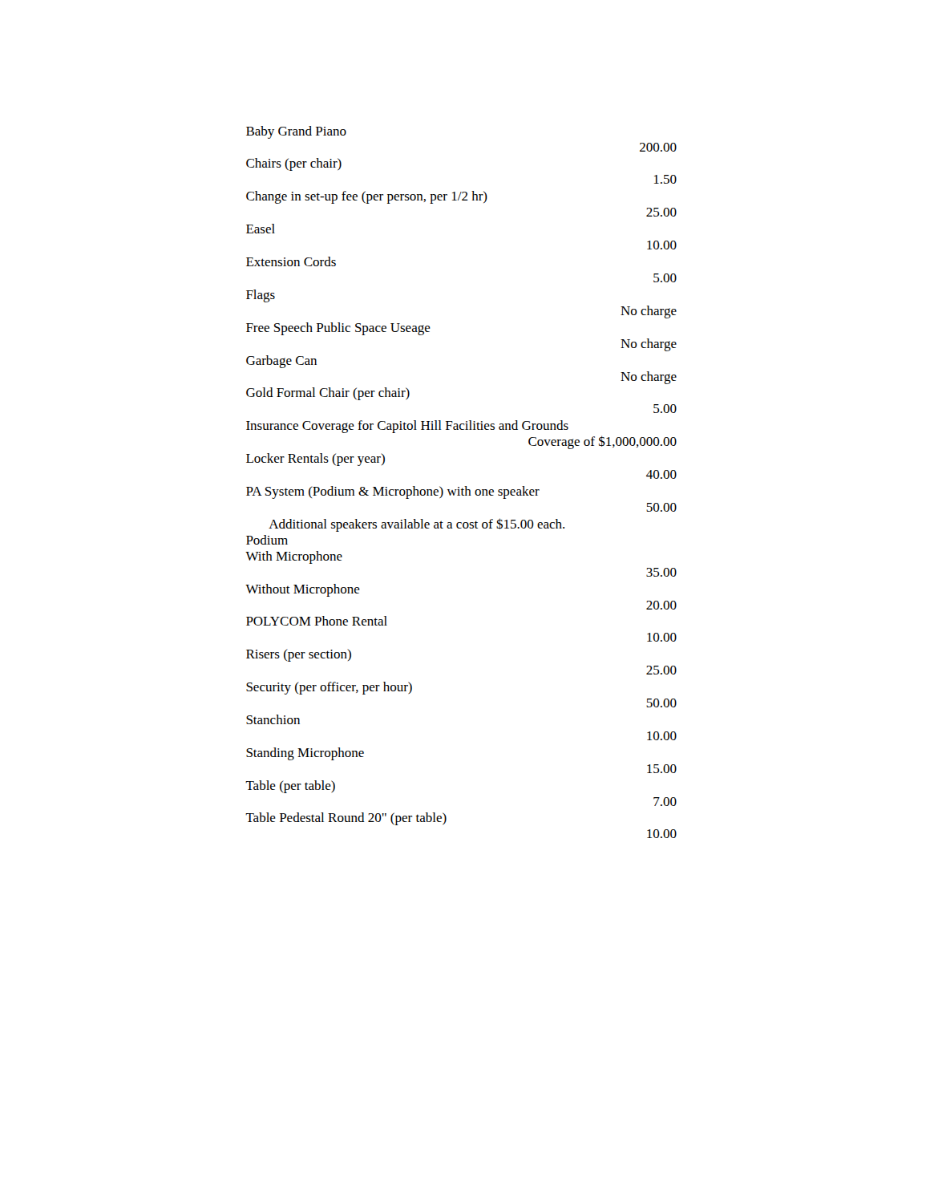Baby Grand Piano 200.00
Chairs (per chair) 1.50
Change in set-up fee (per person, per 1/2 hr) 25.00
Easel 10.00
Extension Cords 5.00
Flags No charge
Free Speech Public Space Useage No charge
Garbage Can No charge
Gold Formal Chair (per chair) 5.00
Insurance Coverage for Capitol Hill Facilities and Grounds Coverage of $1,000,000.00
Locker Rentals (per year) 40.00
PA System (Podium & Microphone) with one speaker 50.00
Additional speakers available at a cost of $15.00 each.
Podium
With Microphone 35.00
Without Microphone 20.00
POLYCOM Phone Rental 10.00
Risers (per section) 25.00
Security (per officer, per hour) 50.00
Stanchion 10.00
Standing Microphone 15.00
Table (per table) 7.00
Table Pedestal Round 20" (per table) 10.00